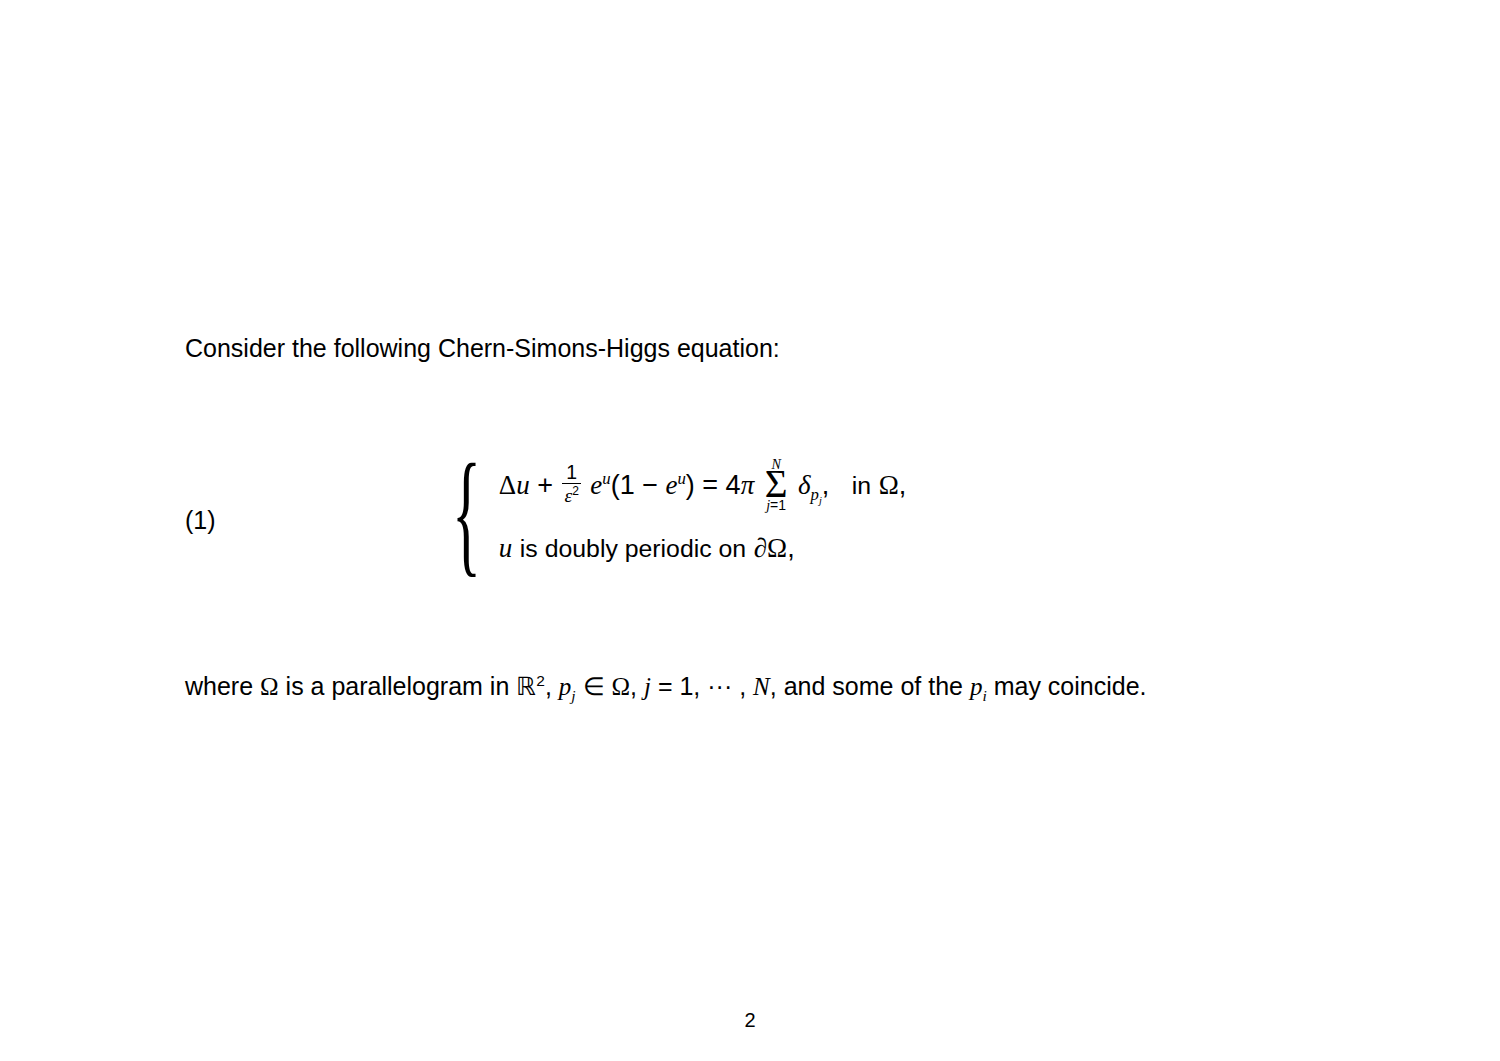Consider the following Chern-Simons-Higgs equation:
(1)
{
Δu + 1 ε2 eu(1 − eu) = 4π NΣj=1 δpj, in Ω,
u is doubly periodic on ∂Ω,
where Ω is a parallelogram in ℝ2, pj ∈ Ω, j = 1, ··· , N, and some of the pi may coincide.
2